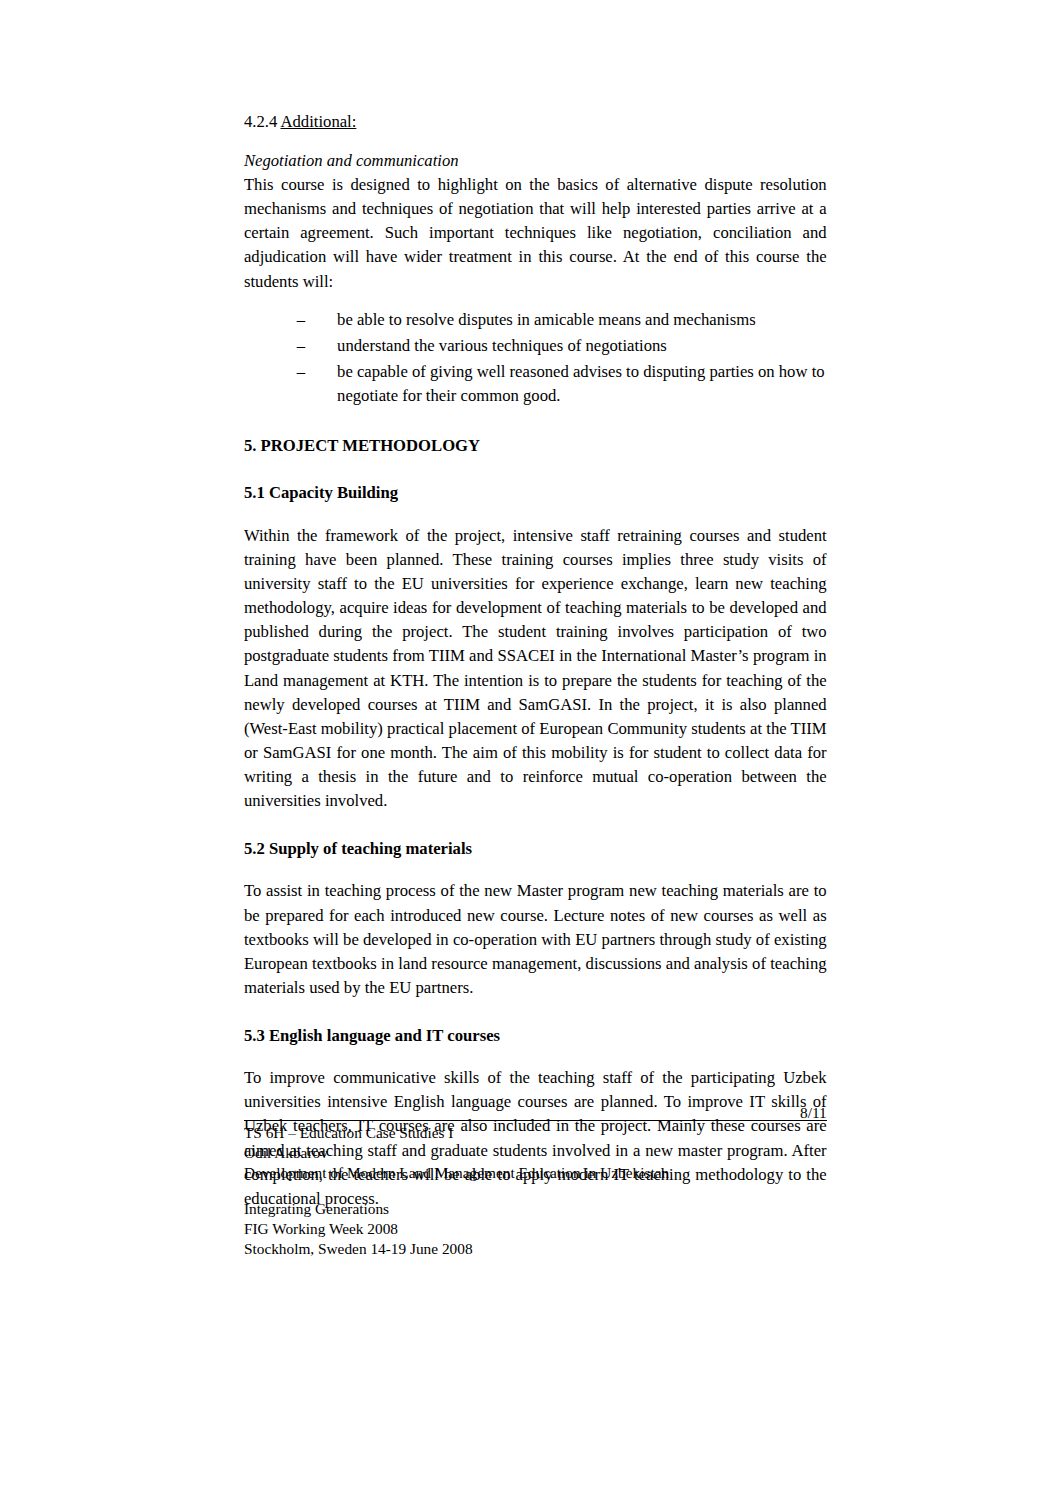4.2.4 Additional:
Negotiation and communication
This course is designed to highlight on the basics of alternative dispute resolution mechanisms and techniques of negotiation that will help interested parties arrive at a certain agreement. Such important techniques like negotiation, conciliation and adjudication will have wider treatment in this course. At the end of this course the students will:
be able to resolve disputes in amicable means and mechanisms
understand the various techniques of negotiations
be capable of giving well reasoned advises to disputing parties on how to negotiate for their common good.
5. PROJECT METHODOLOGY
5.1 Capacity Building
Within the framework of the project, intensive staff retraining courses and student training have been planned. These training courses implies three study visits of university staff to the EU universities for experience exchange, learn new teaching methodology, acquire ideas for development of teaching materials to be developed and published during the project. The student training involves participation of two postgraduate students from TIIM and SSACEI in the International Master’s program in Land management at KTH. The intention is to prepare the students for teaching of the newly developed courses at TIIM and SamGASI. In the project, it is also planned (West-East mobility) practical placement of European Community students at the TIIM or SamGASI for one month. The aim of this mobility is for student to collect data for writing a thesis in the future and to reinforce mutual co-operation between the universities involved.
5.2 Supply of teaching materials
To assist in teaching process of the new Master program new teaching materials are to be prepared for each introduced new course. Lecture notes of new courses as well as textbooks will be developed in co-operation with EU partners through study of existing European textbooks in land resource management, discussions and analysis of teaching materials used by the EU partners.
5.3 English language and IT courses
To improve communicative skills of the teaching staff of the participating Uzbek universities intensive English language courses are planned. To improve IT skills of Uzbek teachers, IT courses are also included in the project. Mainly these courses are aimed at teaching staff and graduate students involved in a new master program. After completion, the teachers will be able to apply modern IT teaching methodology to the educational process.
8/11
TS 6H – Education Case Studies I
Odil Akbarov
Development of Modern Land Management Education in Uzbekistan
Integrating Generations
FIG Working Week 2008
Stockholm, Sweden 14-19 June 2008